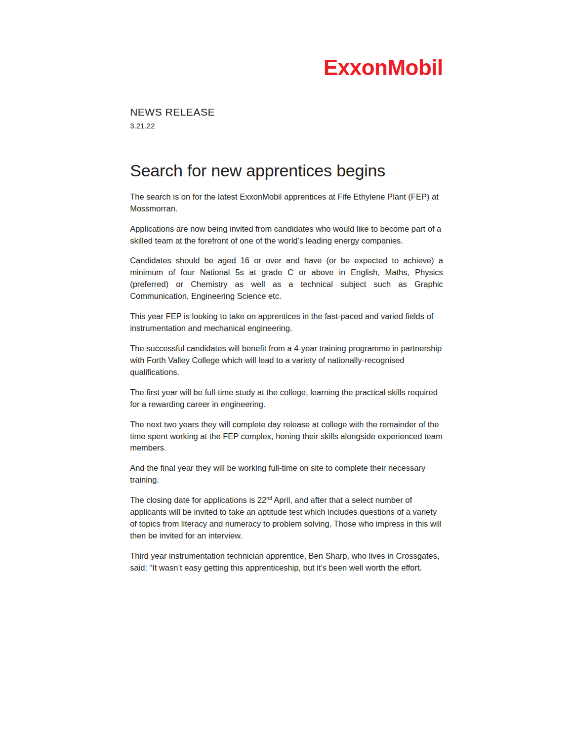ExxonMobil
NEWS RELEASE
3.21.22
Search for new apprentices begins
The search is on for the latest ExxonMobil apprentices at Fife Ethylene Plant (FEP) at Mossmorran.
Applications are now being invited from candidates who would like to become part of a skilled team at the forefront of one of the world’s leading energy companies.
Candidates should be aged 16 or over and have (or be expected to achieve) a minimum of four National 5s at grade C or above in English, Maths, Physics (preferred) or Chemistry as well as a technical subject such as Graphic Communication, Engineering Science etc.
This year FEP is looking to take on apprentices in the fast-paced and varied fields of instrumentation and mechanical engineering.
The successful candidates will benefit from a 4-year training programme in partnership with Forth Valley College which will lead to a variety of nationally-recognised qualifications.
The first year will be full-time study at the college, learning the practical skills required for a rewarding career in engineering.
The next two years they will complete day release at college with the remainder of the time spent working at the FEP complex, honing their skills alongside experienced team members.
And the final year they will be working full-time on site to complete their necessary training.
The closing date for applications is 22nd April, and after that a select number of applicants will be invited to take an aptitude test which includes questions of a variety of topics from literacy and numeracy to problem solving. Those who impress in this will then be invited for an interview.
Third year instrumentation technician apprentice, Ben Sharp, who lives in Crossgates, said: “It wasn’t easy getting this apprenticeship, but it’s been well worth the effort.